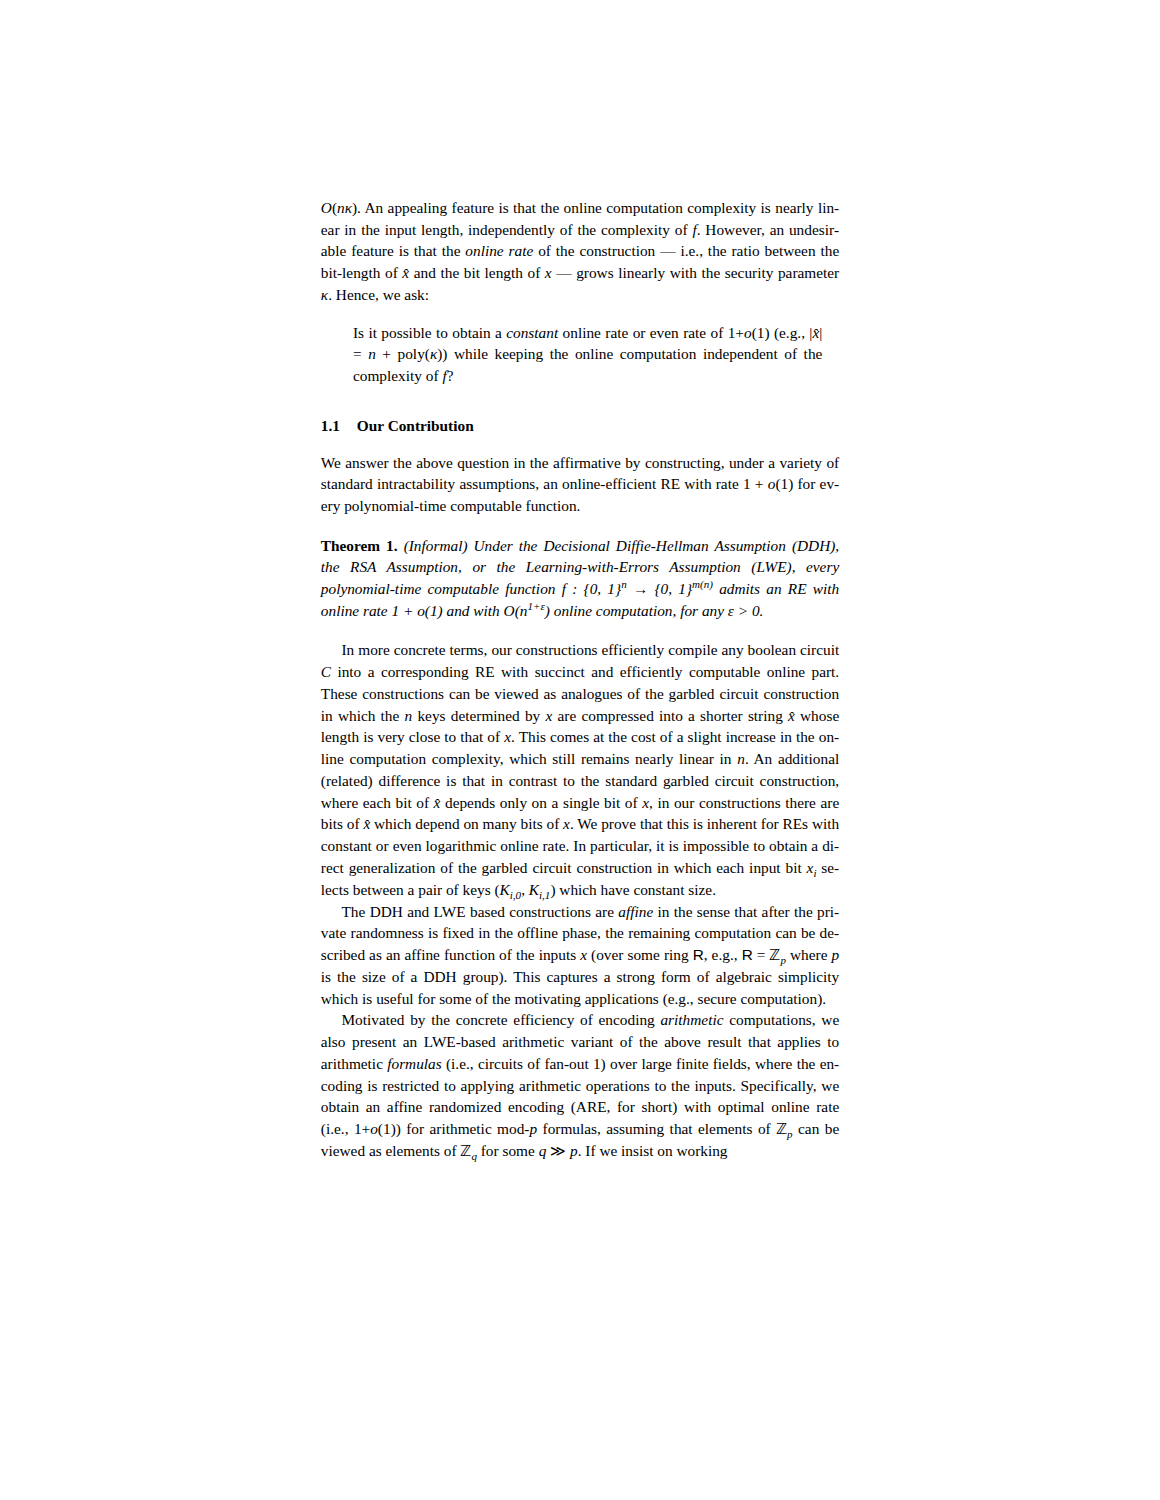O(nκ). An appealing feature is that the online computation complexity is nearly linear in the input length, independently of the complexity of f. However, an undesirable feature is that the online rate of the construction — i.e., the ratio between the bit-length of x̂ and the bit length of x — grows linearly with the security parameter κ. Hence, we ask:
Is it possible to obtain a constant online rate or even rate of 1+o(1) (e.g., |x̂| = n + poly(κ)) while keeping the online computation independent of the complexity of f?
1.1 Our Contribution
We answer the above question in the affirmative by constructing, under a variety of standard intractability assumptions, an online-efficient RE with rate 1 + o(1) for every polynomial-time computable function.
Theorem 1. (Informal) Under the Decisional Diffie-Hellman Assumption (DDH), the RSA Assumption, or the Learning-with-Errors Assumption (LWE), every polynomial-time computable function f : {0, 1}n → {0, 1}m(n) admits an RE with online rate 1 + o(1) and with O(n1+ε) online computation, for any ε > 0.
In more concrete terms, our constructions efficiently compile any boolean circuit C into a corresponding RE with succinct and efficiently computable online part. These constructions can be viewed as analogues of the garbled circuit construction in which the n keys determined by x are compressed into a shorter string x̂ whose length is very close to that of x. This comes at the cost of a slight increase in the online computation complexity, which still remains nearly linear in n. An additional (related) difference is that in contrast to the standard garbled circuit construction, where each bit of x̂ depends only on a single bit of x, in our constructions there are bits of x̂ which depend on many bits of x. We prove that this is inherent for REs with constant or even logarithmic online rate. In particular, it is impossible to obtain a direct generalization of the garbled circuit construction in which each input bit xi selects between a pair of keys (Ki,0, Ki,1) which have constant size.
The DDH and LWE based constructions are affine in the sense that after the private randomness is fixed in the offline phase, the remaining computation can be described as an affine function of the inputs x (over some ring R, e.g., R = ℤp where p is the size of a DDH group). This captures a strong form of algebraic simplicity which is useful for some of the motivating applications (e.g., secure computation).
Motivated by the concrete efficiency of encoding arithmetic computations, we also present an LWE-based arithmetic variant of the above result that applies to arithmetic formulas (i.e., circuits of fan-out 1) over large finite fields, where the encoding is restricted to applying arithmetic operations to the inputs. Specifically, we obtain an affine randomized encoding (ARE, for short) with optimal online rate (i.e., 1+o(1)) for arithmetic mod-p formulas, assuming that elements of ℤp can be viewed as elements of ℤq for some q ≫ p. If we insist on working